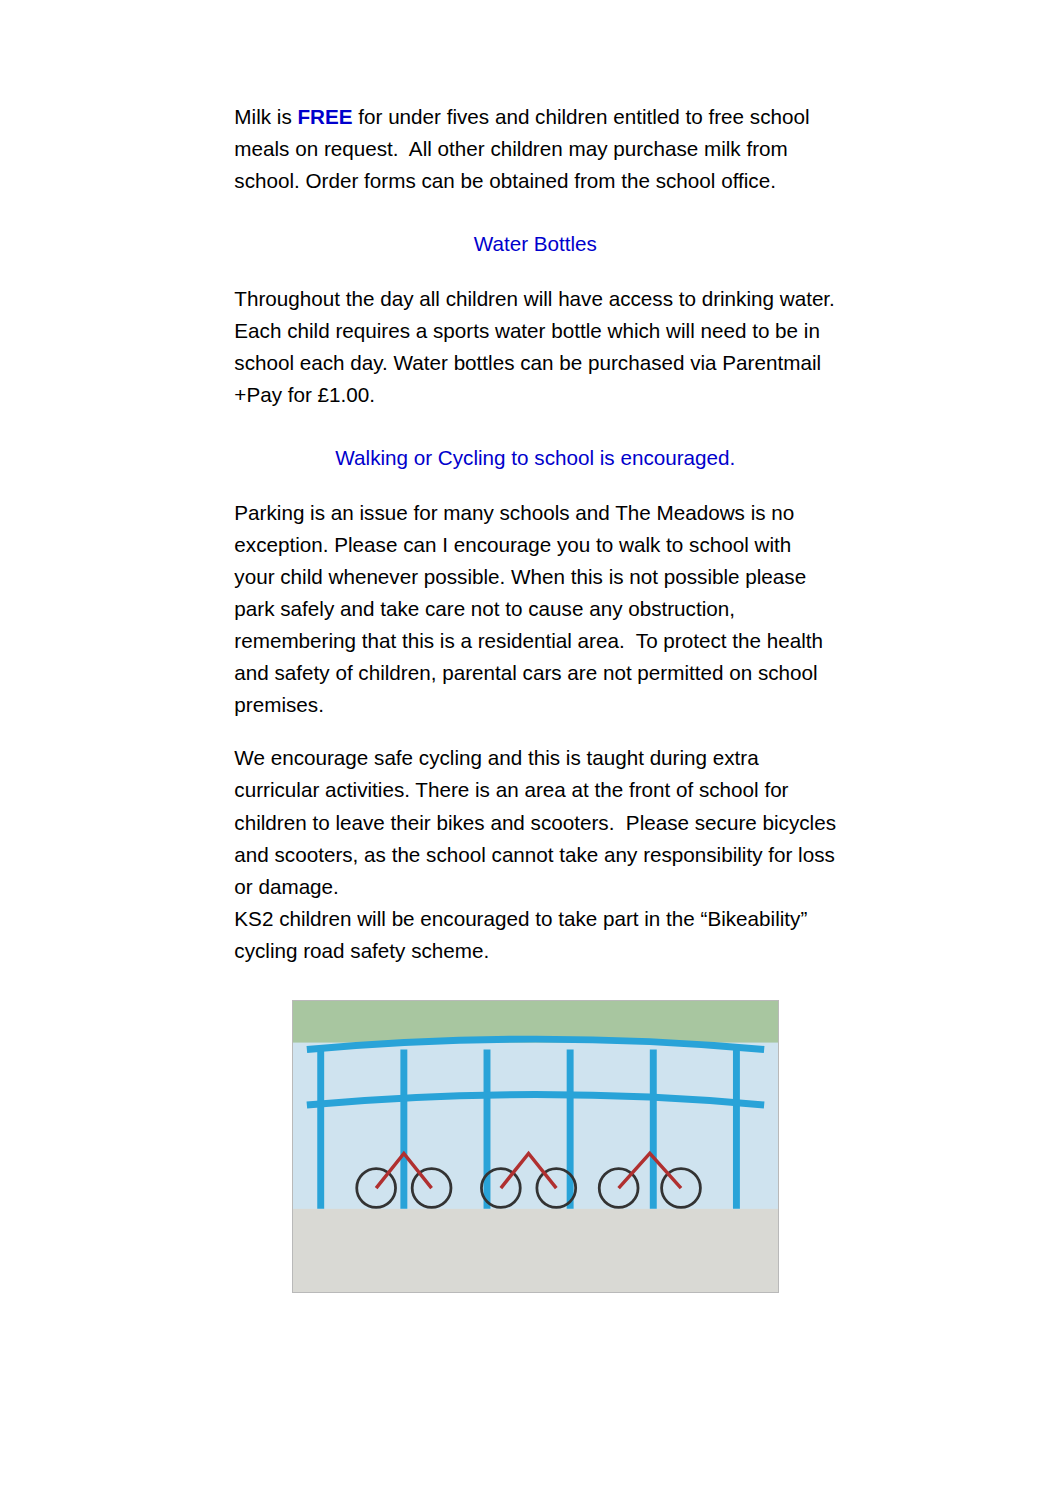Milk is FREE for under fives and children entitled to free school meals on request. All other children may purchase milk from school. Order forms can be obtained from the school office.
Water Bottles
Throughout the day all children will have access to drinking water. Each child requires a sports water bottle which will need to be in school each day. Water bottles can be purchased via Parentmail +Pay for £1.00.
Walking or Cycling to school is encouraged.
Parking is an issue for many schools and The Meadows is no exception. Please can I encourage you to walk to school with your child whenever possible. When this is not possible please park safely and take care not to cause any obstruction, remembering that this is a residential area. To protect the health and safety of children, parental cars are not permitted on school premises.
We encourage safe cycling and this is taught during extra curricular activities. There is an area at the front of school for children to leave their bikes and scooters. Please secure bicycles and scooters, as the school cannot take any responsibility for loss or damage.
KS2 children will be encouraged to take part in the “Bikeability” cycling road safety scheme.